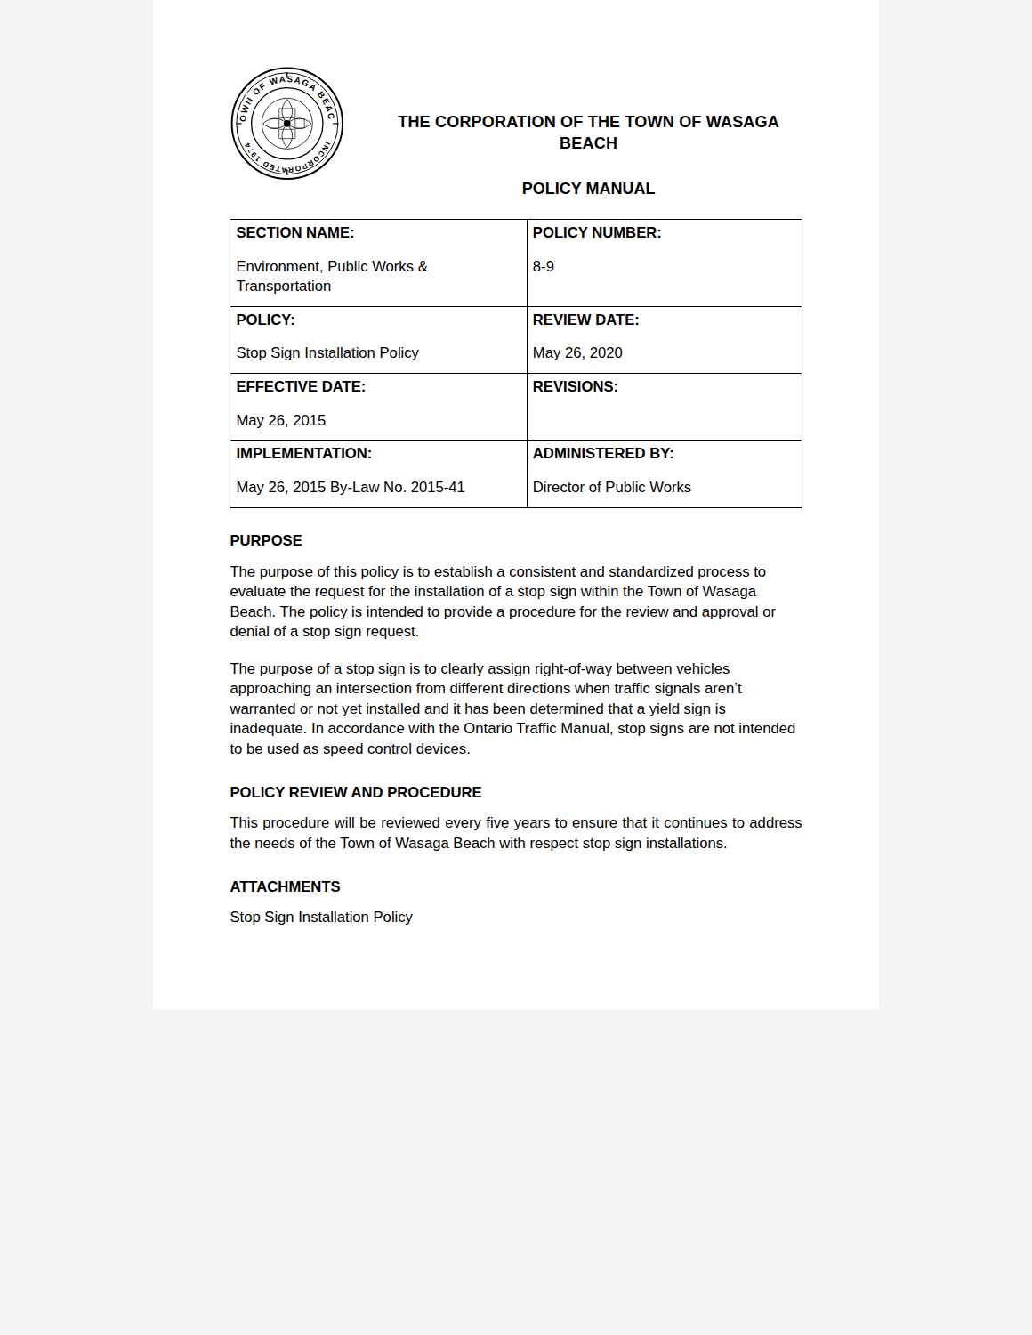TOWN OF WASAGA BEACH INCORPORATED 1974
THE CORPORATION OF THE TOWN OF WASAGA BEACH
POLICY MANUAL
| SECTION NAME : Environment, Public Works & Transportation | POLICY NUMBER: 8-9 |
| POLICY: Stop Sign Installation Policy | REVIEW DATE: May 26, 2020 |
| EFFECTIVE DATE: May 26, 2015 | REVISIONS : |
| IMPLEMENTATION: May 26, 2015 By-Law No. 2015-41 | ADMINISTERED BY: Director of Public Works |
PURPOSE
The purpose of this policy is to establish a consistent and standardized process to evaluate the request for the installation of a stop sign within the Town of Wasaga Beach. The policy is intended to provide a procedure for the review and approval or denial of a stop sign request.
The purpose of a stop sign is to clearly assign right-of-way between vehicles approaching an intersection from different directions when traffic signals aren’t warranted or not yet installed and it has been determined that a yield sign is inadequate. In accordance with the Ontario Traffic Manual, stop signs are not intended to be used as speed control devices.
POLICY REVIEW AND PROCEDURE
This procedure will be reviewed every five years to ensure that it continues to address the needs of the Town of Wasaga Beach with respect stop sign installations.
ATTACHMENTS
Stop Sign Installation Policy